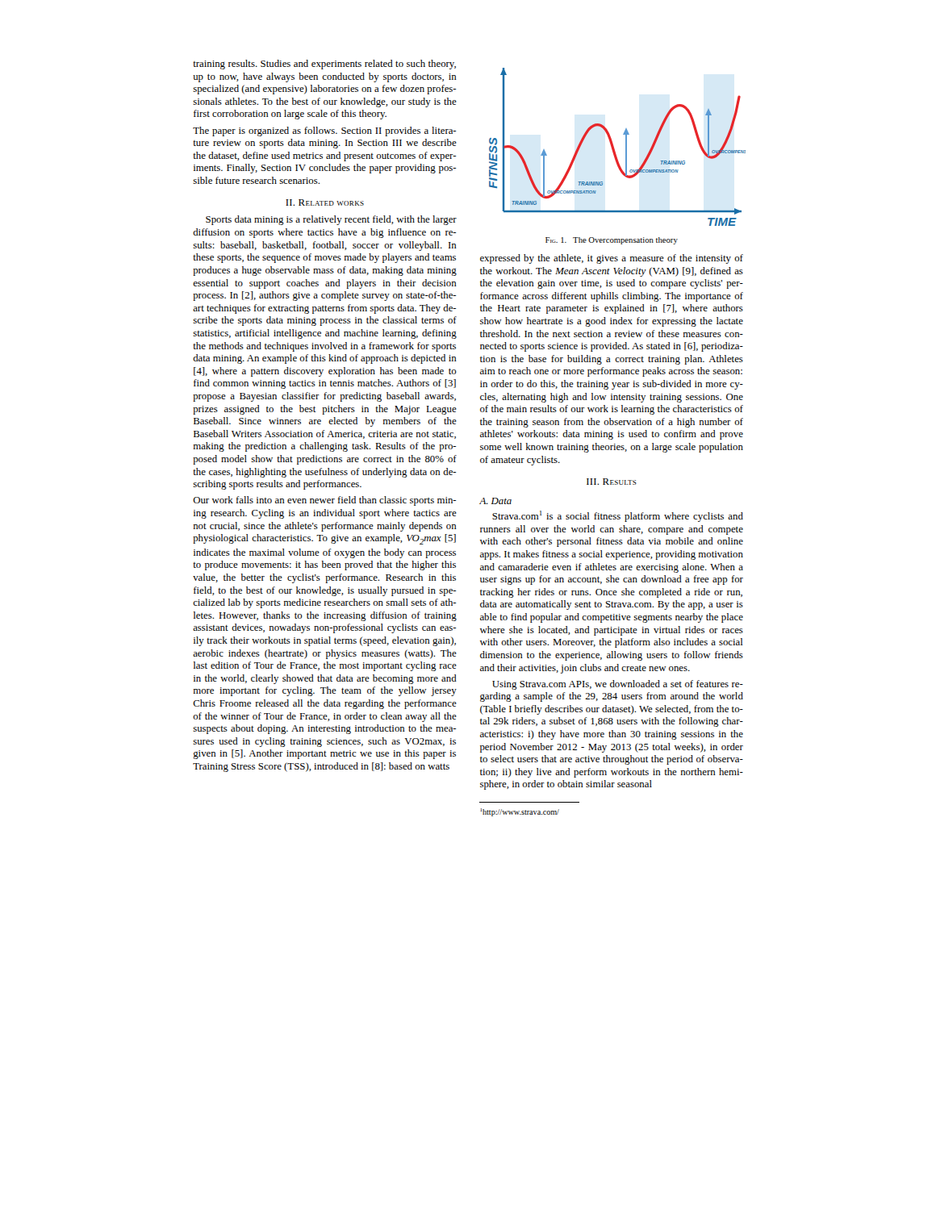training results. Studies and experiments related to such theory, up to now, have always been conducted by sports doctors, in specialized (and expensive) laboratories on a few dozen professionals athletes. To the best of our knowledge, our study is the first corroboration on large scale of this theory.
The paper is organized as follows. Section II provides a literature review on sports data mining. In Section III we describe the dataset, define used metrics and present outcomes of experiments. Finally, Section IV concludes the paper providing possible future research scenarios.
II. Related works
Sports data mining is a relatively recent field, with the larger diffusion on sports where tactics have a big influence on results: baseball, basketball, football, soccer or volleyball. In these sports, the sequence of moves made by players and teams produces a huge observable mass of data, making data mining essential to support coaches and players in their decision process. In [2], authors give a complete survey on state-of-the-art techniques for extracting patterns from sports data. They describe the sports data mining process in the classical terms of statistics, artificial intelligence and machine learning, defining the methods and techniques involved in a framework for sports data mining. An example of this kind of approach is depicted in [4], where a pattern discovery exploration has been made to find common winning tactics in tennis matches. Authors of [3] propose a Bayesian classifier for predicting baseball awards, prizes assigned to the best pitchers in the Major League Baseball. Since winners are elected by members of the Baseball Writers Association of America, criteria are not static, making the prediction a challenging task. Results of the proposed model show that predictions are correct in the 80% of the cases, highlighting the usefulness of underlying data on describing sports results and performances.
Our work falls into an even newer field than classic sports mining research. Cycling is an individual sport where tactics are not crucial, since the athlete's performance mainly depends on physiological characteristics. To give an example, VO2max [5] indicates the maximal volume of oxygen the body can process to produce movements: it has been proved that the higher this value, the better the cyclist's performance. Research in this field, to the best of our knowledge, is usually pursued in specialized lab by sports medicine researchers on small sets of athletes. However, thanks to the increasing diffusion of training assistant devices, nowadays non-professional cyclists can easily track their workouts in spatial terms (speed, elevation gain), aerobic indexes (heartrate) or physics measures (watts). The last edition of Tour de France, the most important cycling race in the world, clearly showed that data are becoming more and more important for cycling. The team of the yellow jersey Chris Froome released all the data regarding the performance of the winner of Tour de France, in order to clean away all the suspects about doping. An interesting introduction to the measures used in cycling training sciences, such as VO2max, is given in [5]. Another important metric we use in this paper is Training Stress Score (TSS), introduced in [8]: based on watts
FITNESS TIME TRAINING OVERCOMPENSATION TRAINING OVERCOMPENSATION TRAINING OVERCOMPENSATION
Fig. 1. The Overcompensation theory
expressed by the athlete, it gives a measure of the intensity of the workout. The Mean Ascent Velocity (VAM) [9], defined as the elevation gain over time, is used to compare cyclists' performance across different uphills climbing. The importance of the Heart rate parameter is explained in [7], where authors show how heartrate is a good index for expressing the lactate threshold. In the next section a review of these measures connected to sports science is provided. As stated in [6], periodization is the base for building a correct training plan. Athletes aim to reach one or more performance peaks across the season: in order to do this, the training year is sub-divided in more cycles, alternating high and low intensity training sessions. One of the main results of our work is learning the characteristics of the training season from the observation of a high number of athletes' workouts: data mining is used to confirm and prove some well known training theories, on a large scale population of amateur cyclists.
III. Results
A. Data
Strava.com1 is a social fitness platform where cyclists and runners all over the world can share, compare and compete with each other's personal fitness data via mobile and online apps. It makes fitness a social experience, providing motivation and camaraderie even if athletes are exercising alone. When a user signs up for an account, she can download a free app for tracking her rides or runs. Once she completed a ride or run, data are automatically sent to Strava.com. By the app, a user is able to find popular and competitive segments nearby the place where she is located, and participate in virtual rides or races with other users. Moreover, the platform also includes a social dimension to the experience, allowing users to follow friends and their activities, join clubs and create new ones.
Using Strava.com APIs, we downloaded a set of features regarding a sample of the 29, 284 users from around the world (Table I briefly describes our dataset). We selected, from the total 29k riders, a subset of 1,868 users with the following characteristics: i) they have more than 30 training sessions in the period November 2012 - May 2013 (25 total weeks), in order to select users that are active throughout the period of observation; ii) they live and perform workouts in the northern hemisphere, in order to obtain similar seasonal
1http://www.strava.com/